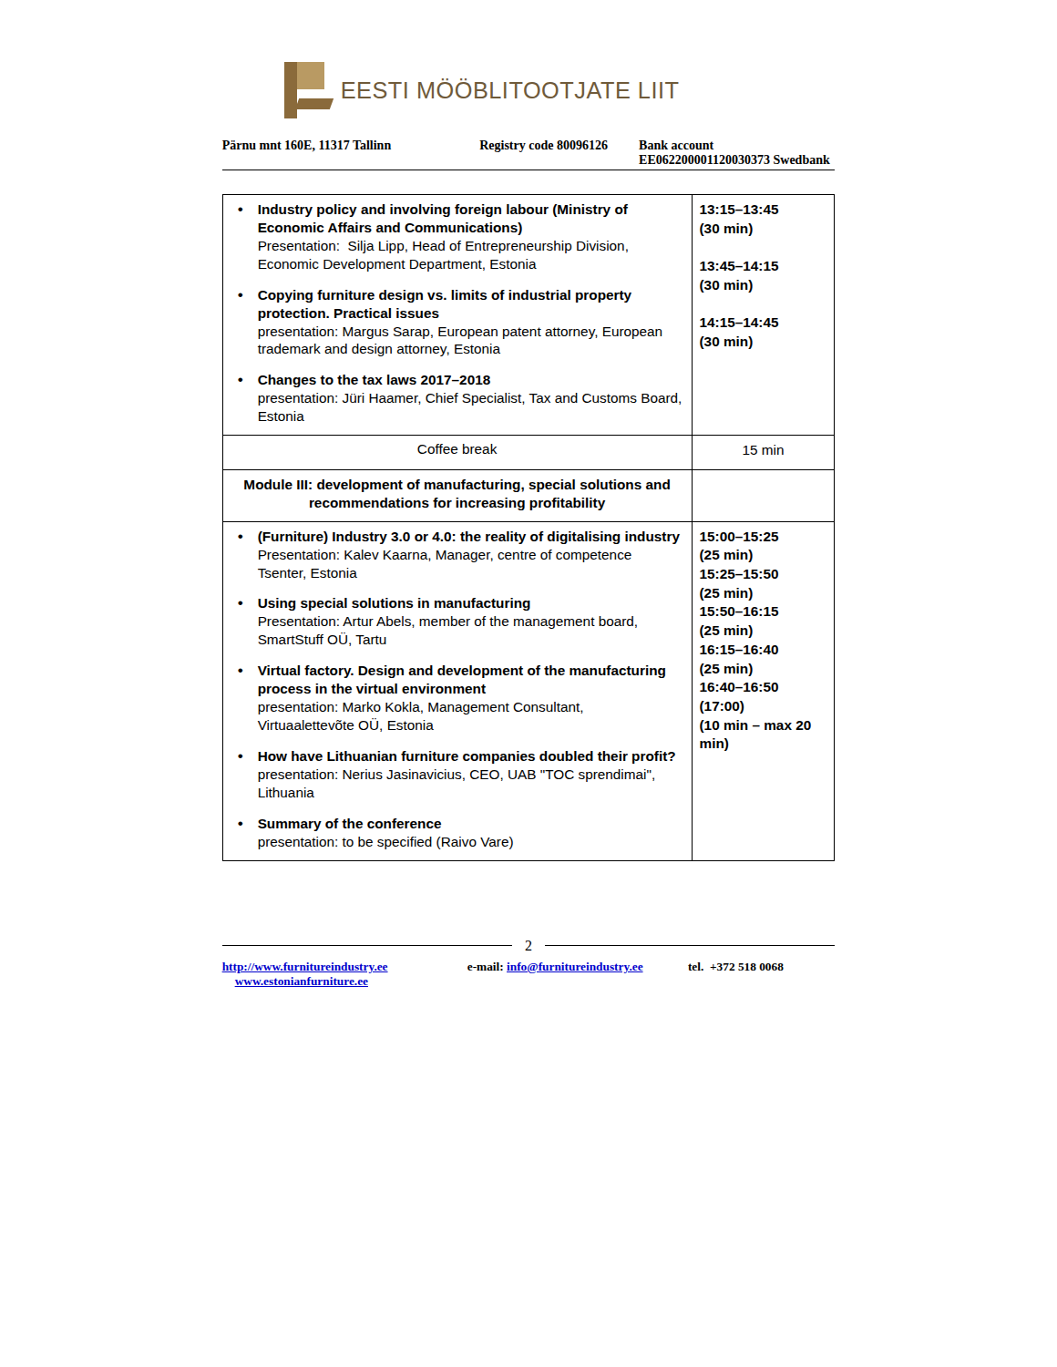EESTI MÖÖBLITOOTJATE LIIT
Pärnu mnt 160E, 11317 Tallinn
Registry code 80096126
Bank account EE062200001120030373 Swedbank
| Industry policy and involving foreign labour (Ministry of Economic Affairs and Communications) Presentation: Silja Lipp, Head of Entrepreneurship Division, Economic Development Department, Estonia Copying furniture design vs. limits of industrial property protection. Practical issues presentation: Margus Sarap, European patent attorney, European trademark and design attorney, Estonia Changes to the tax laws 2017–2018 presentation: Jüri Haamer, Chief Specialist, Tax and Customs Board, Estonia | 13:15–13:45 (30 min) 13:45–14:15 (30 min) 14:15–14:45 (30 min) |
| Coffee break | 15 min |
| Module III: development of manufacturing, special solutions and recommendations for increasing profitability | |
| (Furniture) Industry 3.0 or 4.0: the reality of digitalising industry Presentation: Kalev Kaarna, Manager, centre of competence Tsenter, Estonia Using special solutions in manufacturing Presentation: Artur Abels, member of the management board, SmartStuff OÜ, Tartu Virtual factory. Design and development of the manufacturing process in the virtual environment presentation: Marko Kokla, Management Consultant, Virtuaalettevõte OÜ, Estonia How have Lithuanian furniture companies doubled their profit? presentation: Nerius Jasinavicius, CEO, UAB "TOC sprendimai", Lithuania Summary of the conference presentation: to be specified (Raivo Vare) | 15:00–15:25 (25 min) 15:25–15:50 (25 min) 15:50–16:15 (25 min) 16:15–16:40 (25 min) 16:40–16:50 (17:00) (10 min – max 20 min) |
2
http://www.furnitureindustry.ee www.estonianfurniture.ee
e-mail: info@furnitureindustry.ee
tel. +372 518 0068